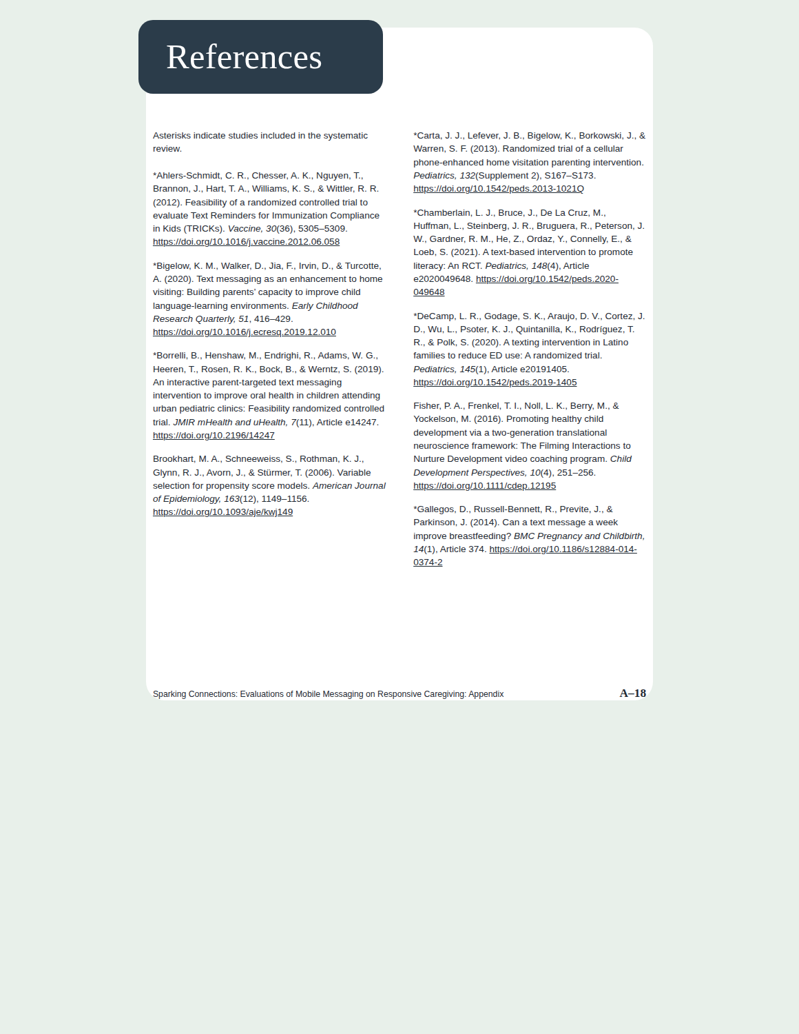References
Asterisks indicate studies included in the systematic review.
*Ahlers-Schmidt, C. R., Chesser, A. K., Nguyen, T., Brannon, J., Hart, T. A., Williams, K. S., & Wittler, R. R. (2012). Feasibility of a randomized controlled trial to evaluate Text Reminders for Immunization Compliance in Kids (TRICKs). Vaccine, 30(36), 5305–5309. https://doi.org/10.1016/j.vaccine.2012.06.058
*Bigelow, K. M., Walker, D., Jia, F., Irvin, D., & Turcotte, A. (2020). Text messaging as an enhancement to home visiting: Building parents’ capacity to improve child language-learning environments. Early Childhood Research Quarterly, 51, 416–429. https://doi.org/10.1016/j.ecresq.2019.12.010
*Borrelli, B., Henshaw, M., Endrighi, R., Adams, W. G., Heeren, T., Rosen, R. K., Bock, B., & Werntz, S. (2019). An interactive parent-targeted text messaging intervention to improve oral health in children attending urban pediatric clinics: Feasibility randomized controlled trial. JMIR mHealth and uHealth, 7(11), Article e14247. https://doi.org/10.2196/14247
Brookhart, M. A., Schneeweiss, S., Rothman, K. J., Glynn, R. J., Avorn, J., & Stürmer, T. (2006). Variable selection for propensity score models. American Journal of Epidemiology, 163(12), 1149–1156. https://doi.org/10.1093/aje/kwj149
*Carta, J. J., Lefever, J. B., Bigelow, K., Borkowski, J., & Warren, S. F. (2013). Randomized trial of a cellular phone-enhanced home visitation parenting intervention. Pediatrics, 132(Supplement 2), S167–S173. https://doi.org/10.1542/peds.2013-1021Q
*Chamberlain, L. J., Bruce, J., De La Cruz, M., Huffman, L., Steinberg, J. R., Bruguera, R., Peterson, J. W., Gardner, R. M., He, Z., Ordaz, Y., Connelly, E., & Loeb, S. (2021). A text-based intervention to promote literacy: An RCT. Pediatrics, 148(4), Article e2020049648. https://doi.org/10.1542/peds.2020-049648
*DeCamp, L. R., Godage, S. K., Araujo, D. V., Cortez, J. D., Wu, L., Psoter, K. J., Quintanilla, K., Rodríguez, T. R., & Polk, S. (2020). A texting intervention in Latino families to reduce ED use: A randomized trial. Pediatrics, 145(1), Article e20191405. https://doi.org/10.1542/peds.2019-1405
Fisher, P. A., Frenkel, T. I., Noll, L. K., Berry, M., & Yockelson, M. (2016). Promoting healthy child development via a two-generation translational neuroscience framework: The Filming Interactions to Nurture Development video coaching program. Child Development Perspectives, 10(4), 251–256. https://doi.org/10.1111/cdep.12195
*Gallegos, D., Russell-Bennett, R., Previte, J., & Parkinson, J. (2014). Can a text message a week improve breastfeeding? BMC Pregnancy and Childbirth, 14(1), Article 374. https://doi.org/10.1186/s12884-014-0374-2
Sparking Connections: Evaluations of Mobile Messaging on Responsive Caregiving: Appendix A–18